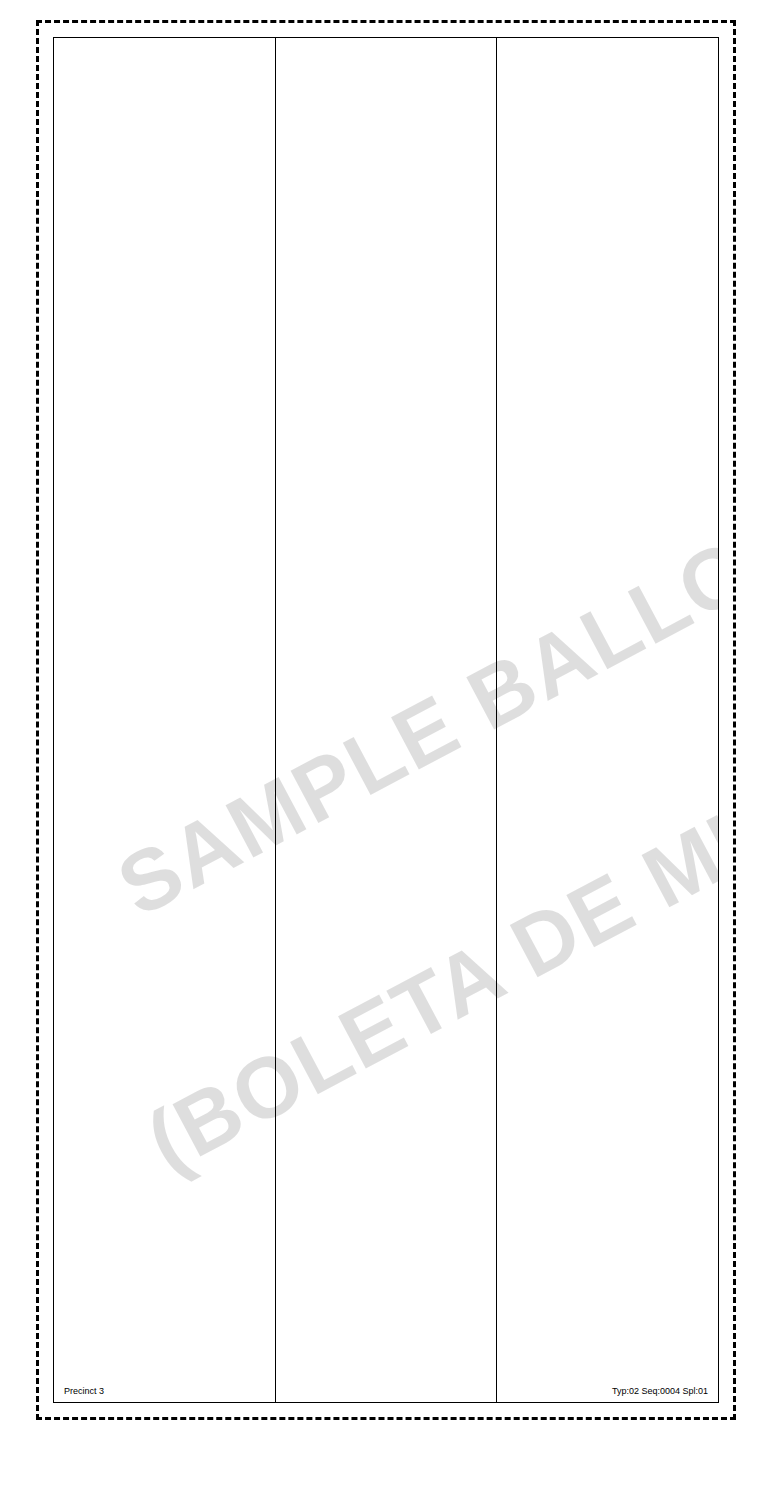SAMPLE BALLOT (BOLETA DE MUESTRA)
Precinct 3
Typ:02 Seq:0004 Spl:01